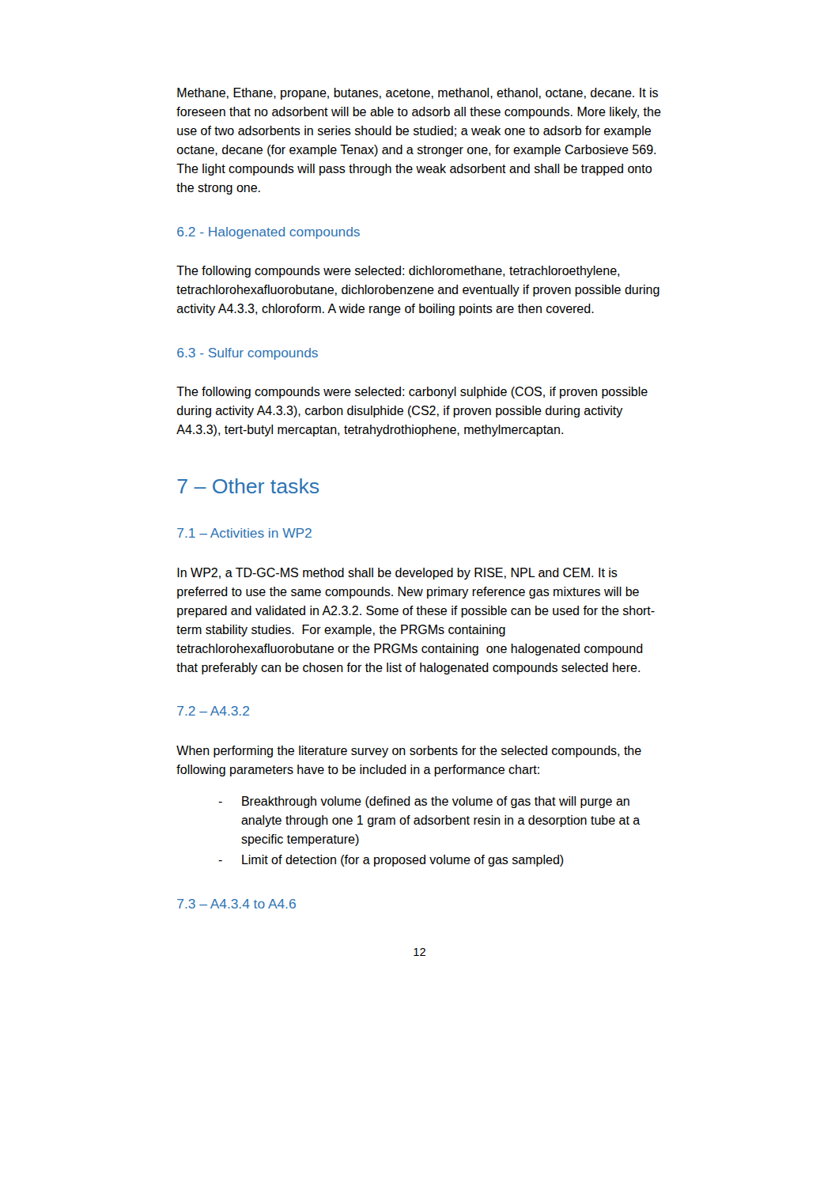Methane, Ethane, propane, butanes, acetone, methanol, ethanol, octane, decane. It is foreseen that no adsorbent will be able to adsorb all these compounds. More likely, the use of two adsorbents in series should be studied; a weak one to adsorb for example octane, decane (for example Tenax) and a stronger one, for example Carbosieve 569. The light compounds will pass through the weak adsorbent and shall be trapped onto the strong one.
6.2 - Halogenated compounds
The following compounds were selected: dichloromethane, tetrachloroethylene, tetrachlorohexafluorobutane, dichlorobenzene and eventually if proven possible during activity A4.3.3, chloroform. A wide range of boiling points are then covered.
6.3 - Sulfur compounds
The following compounds were selected: carbonyl sulphide (COS, if proven possible during activity A4.3.3), carbon disulphide (CS2, if proven possible during activity A4.3.3), tert-butyl mercaptan, tetrahydrothiophene, methylmercaptan.
7 – Other tasks
7.1 – Activities in WP2
In WP2, a TD-GC-MS method shall be developed by RISE, NPL and CEM. It is preferred to use the same compounds. New primary reference gas mixtures will be prepared and validated in A2.3.2. Some of these if possible can be used for the short-term stability studies. For example, the PRGMs containing tetrachlorohexafluorobutane or the PRGMs containing one halogenated compound that preferably can be chosen for the list of halogenated compounds selected here.
7.2 – A4.3.2
When performing the literature survey on sorbents for the selected compounds, the following parameters have to be included in a performance chart:
Breakthrough volume (defined as the volume of gas that will purge an analyte through one 1 gram of adsorbent resin in a desorption tube at a specific temperature)
Limit of detection (for a proposed volume of gas sampled)
7.3 – A4.3.4 to A4.6
12